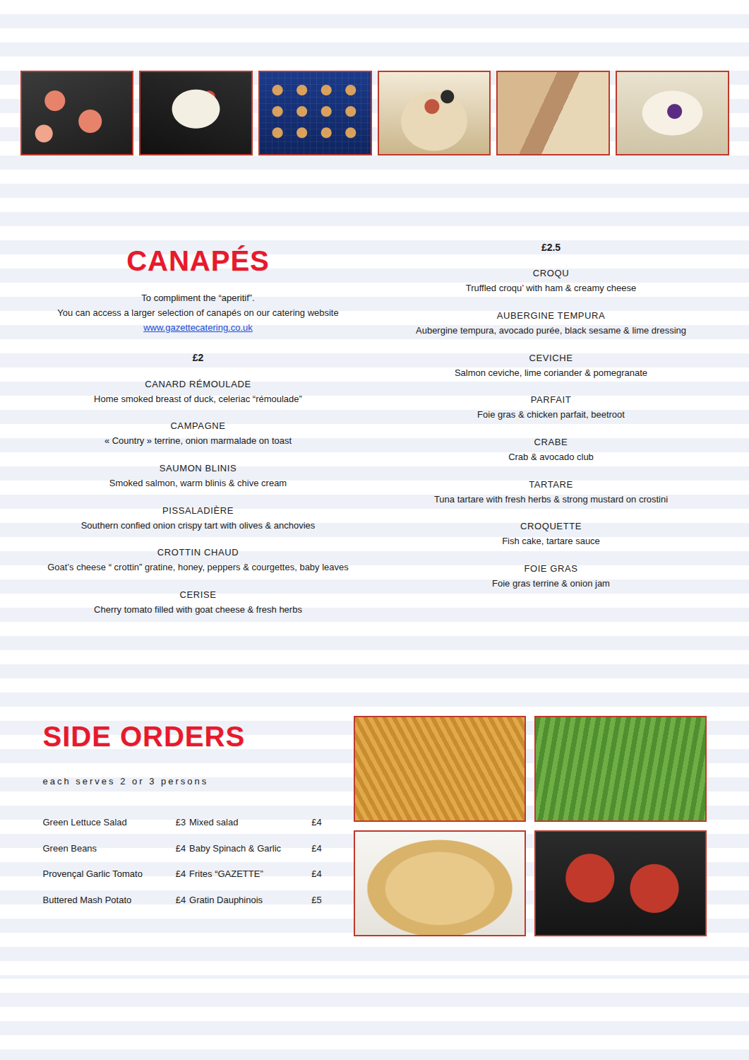Canapés
To compliment the “aperitif”.
You can access a larger selection of canapés on our catering website www.gazettecatering.co.uk
£2
CANARD RÉMOULADE
Home smoked breast of duck, celeriac “rémoulade”
CAMPAGNE
« Country » terrine, onion marmalade on toast
SAUMON BLINIS
Smoked salmon, warm blinis & chive cream
PISSALADIÈRE
Southern confied onion crispy tart with olives & anchovies
CROTTIN CHAUD
Goat’s cheese “ crottin” gratine, honey, peppers & courgettes, baby leaves
CERISE
Cherry tomato filled with goat cheese & fresh herbs
£2.5
CROQU
Truffled croqu’ with ham & creamy cheese
AUBERGINE TEMPURA
Aubergine tempura, avocado purée, black sesame & lime dressing
CEVICHE
Salmon ceviche, lime coriander & pomegranate
PARFAIT
Foie gras & chicken parfait, beetroot
CRABE
Crab & avocado club
TARTARE
Tuna tartare with fresh herbs & strong mustard on crostini
CROQUETTE
Fish cake, tartare sauce
FOIE GRAS
Foie gras terrine & onion jam
Side Orders
each serves 2 or 3 persons
| Green Lettuce Salad | £3 | Mixed salad | £4 |
| Green Beans | £4 | Baby Spinach & Garlic | £4 |
| Provençal Garlic Tomato | £4 | Frites “GAZETTE” | £4 |
| Buttered Mash Potato | £4 | Gratin Dauphinois | £5 |